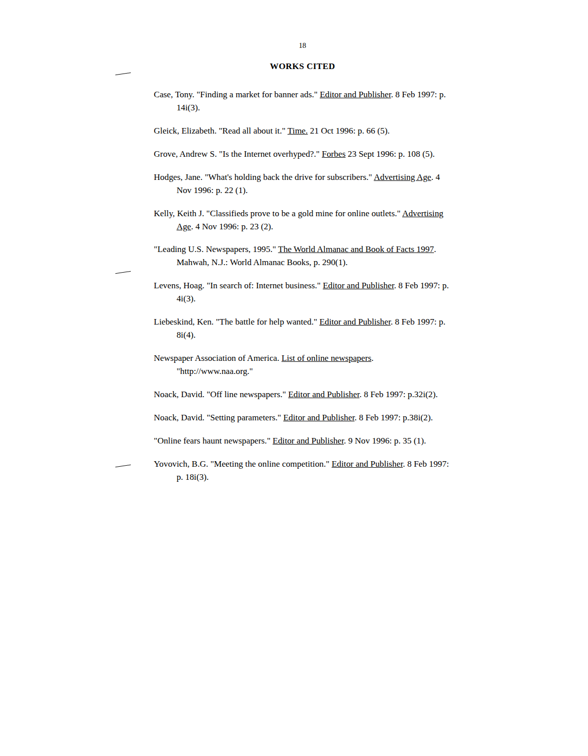18
WORKS CITED
Case, Tony. "Finding a market for banner ads." Editor and Publisher. 8 Feb 1997: p. 14i(3).
Gleick, Elizabeth. "Read all about it." Time. 21 Oct 1996: p. 66 (5).
Grove, Andrew S. "Is the Internet overhyped?." Forbes 23 Sept 1996: p. 108 (5).
Hodges, Jane. "What's holding back the drive for subscribers." Advertising Age. 4 Nov 1996: p. 22 (1).
Kelly, Keith J. "Classifieds prove to be a gold mine for online outlets." Advertising Age. 4 Nov 1996: p. 23 (2).
"Leading U.S. Newspapers, 1995." The World Almanac and Book of Facts 1997. Mahwah, N.J.: World Almanac Books, p. 290(1).
Levens, Hoag. "In search of: Internet business." Editor and Publisher. 8 Feb 1997: p. 4i(3).
Liebeskind, Ken. "The battle for help wanted." Editor and Publisher. 8 Feb 1997: p. 8i(4).
Newspaper Association of America. List of online newspapers. "http://www.naa.org."
Noack, David. "Off line newspapers." Editor and Publisher. 8 Feb 1997: p.32i(2).
Noack, David. "Setting parameters." Editor and Publisher. 8 Feb 1997: p.38i(2).
"Online fears haunt newspapers." Editor and Publisher. 9 Nov 1996: p. 35 (1).
Yovovich, B.G. "Meeting the online competition." Editor and Publisher. 8 Feb 1997: p. 18i(3).